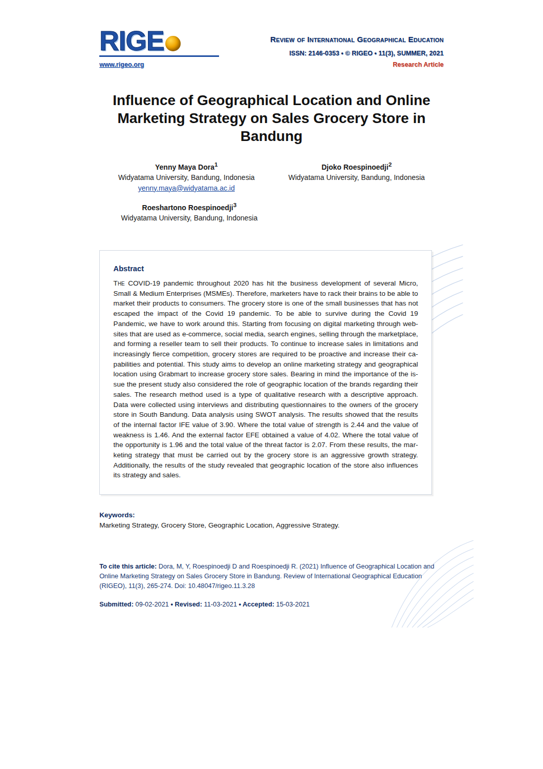RIGE
Review of International Geographical Education
ISSN: 2146-0353 • © RIGEO • 11(3), SUMMER, 2021
www.rigeo.org Research Article
Influence of Geographical Location and Online Marketing Strategy on Sales Grocery Store in Bandung
Yenny Maya Dora1
Widyatama University, Bandung, Indonesia
yenny.maya@widyatama.ac.id
Djoko Roespinoedji2
Widyatama University, Bandung, Indonesia
Roeshartono Roespinoedji3
Widyatama University, Bandung, Indonesia
Abstract
The COVID-19 pandemic throughout 2020 has hit the business development of several Micro, Small & Medium Enterprises (MSMEs). Therefore, marketers have to rack their brains to be able to market their products to consumers. The grocery store is one of the small businesses that has not escaped the impact of the Covid 19 pandemic. To be able to survive during the Covid 19 Pandemic, we have to work around this. Starting from focusing on digital marketing through websites that are used as e-commerce, social media, search engines, selling through the marketplace, and forming a reseller team to sell their products. To continue to increase sales in limitations and increasingly fierce competition, grocery stores are required to be proactive and increase their capabilities and potential. This study aims to develop an online marketing strategy and geographical location using Grabmart to increase grocery store sales. Bearing in mind the importance of the issue the present study also considered the role of geographic location of the brands regarding their sales. The research method used is a type of qualitative research with a descriptive approach. Data were collected using interviews and distributing questionnaires to the owners of the grocery store in South Bandung. Data analysis using SWOT analysis. The results showed that the results of the internal factor IFE value of 3.90. Where the total value of strength is 2.44 and the value of weakness is 1.46. And the external factor EFE obtained a value of 4.02. Where the total value of the opportunity is 1.96 and the total value of the threat factor is 2.07. From these results, the marketing strategy that must be carried out by the grocery store is an aggressive growth strategy. Additionally, the results of the study revealed that geographic location of the store also influences its strategy and sales.
Keywords:
Marketing Strategy, Grocery Store, Geographic Location, Aggressive Strategy.
To cite this article: Dora, M, Y, Roespinoedji D and Roespinoedji R. (2021) Influence of Geographical Location and Online Marketing Strategy on Sales Grocery Store in Bandung. Review of International Geographical Education (RIGEO), 11(3), 265-274. Doi: 10.48047/rigeo.11.3.28
Submitted: 09-02-2021 • Revised: 11-03-2021 • Accepted: 15-03-2021